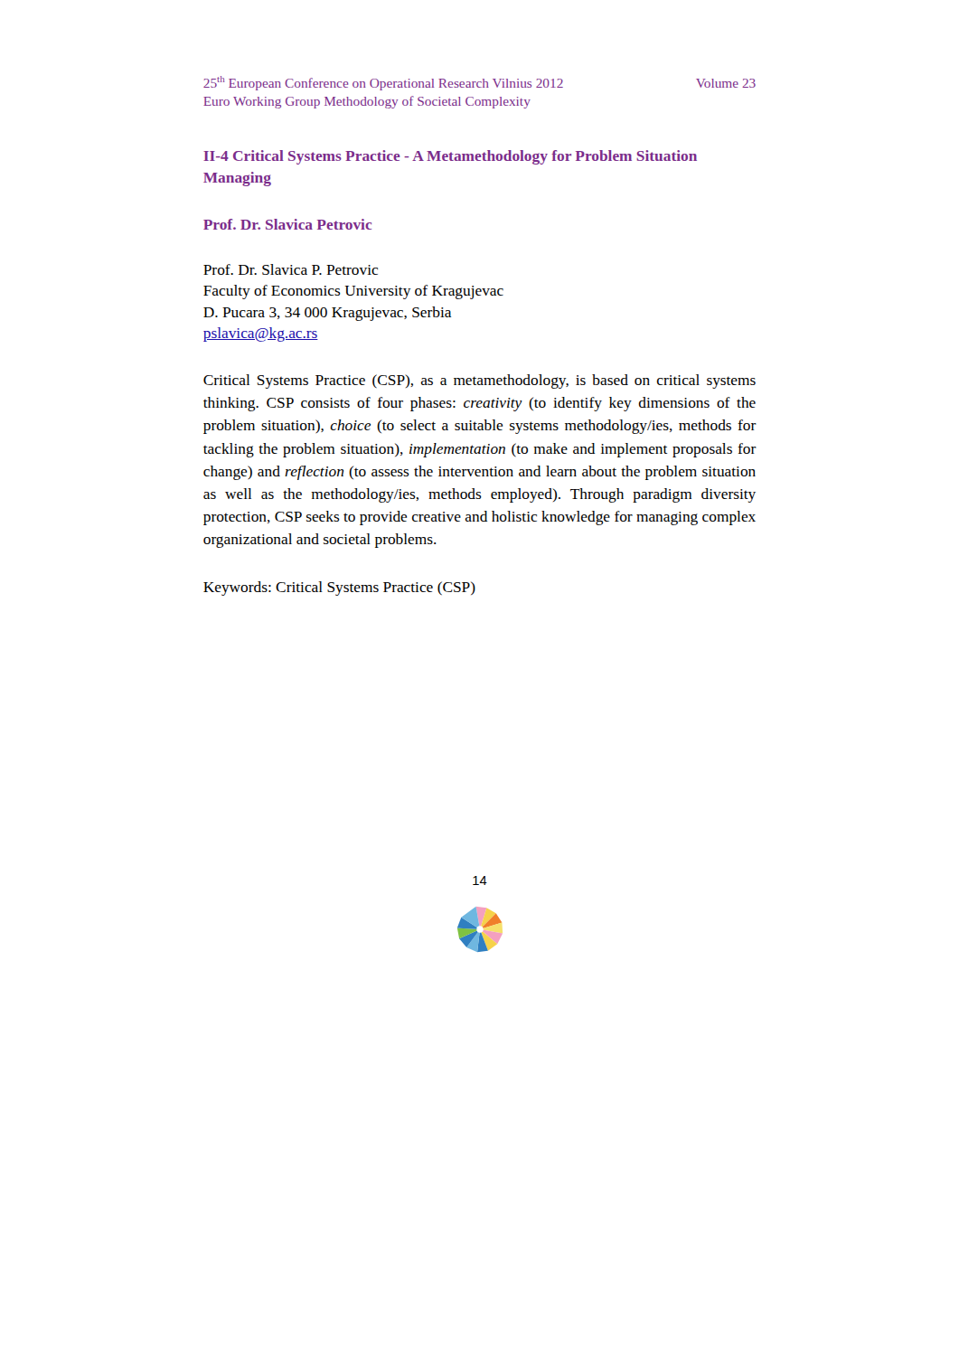25th European Conference on Operational Research Vilnius 2012
Volume 23
Euro Working Group Methodology of Societal Complexity
II-4 Critical Systems Practice - A Metamethodology for Problem Situation Managing
Prof. Dr. Slavica Petrovic
Prof. Dr. Slavica P. Petrovic
Faculty of Economics University of Kragujevac
D. Pucara 3, 34 000 Kragujevac, Serbia
pslavica@kg.ac.rs
Critical Systems Practice (CSP), as a metamethodology, is based on critical systems thinking. CSP consists of four phases: creativity (to identify key dimensions of the problem situation), choice (to select a suitable systems methodology/ies, methods for tackling the problem situation), implementation (to make and implement proposals for change) and reflection (to assess the intervention and learn about the problem situation as well as the methodology/ies, methods employed). Through paradigm diversity protection, CSP seeks to provide creative and holistic knowledge for managing complex organizational and societal problems.
Keywords: Critical Systems Practice (CSP)
14